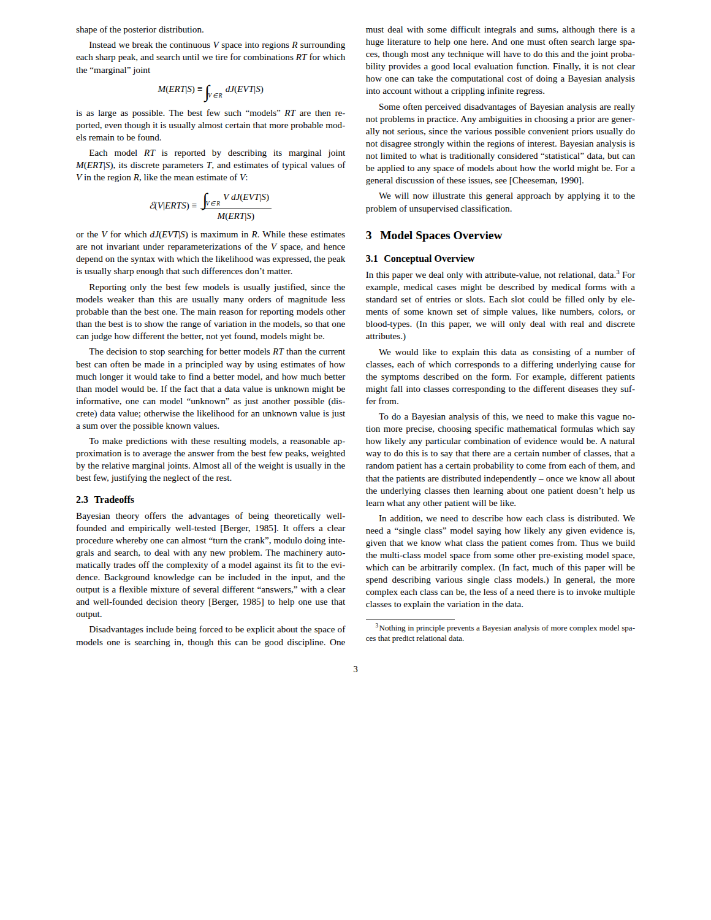shape of the posterior distribution.
Instead we break the continuous V space into regions R surrounding each sharp peak, and search until we tire for combinations RT for which the “marginal” joint
M(ERT|S) ≡ ∫V ∈ R dJ(EVT|S)
is as large as possible. The best few such “models” RT are then reported, even though it is usually almost certain that more probable models remain to be found.
Each model RT is reported by describing its marginal joint M(ERT|S), its discrete parameters T, and estimates of typical values of V in the region R, like the mean estimate of V:
ℰ(V|ERTS) ≡ ∫V ∈ R V dJ(EVT|S) M(ERT|S)
or the V for which dJ(EVT|S) is maximum in R. While these estimates are not invariant under reparameterizations of the V space, and hence depend on the syntax with which the likelihood was expressed, the peak is usually sharp enough that such differences don’t matter.
Reporting only the best few models is usually justified, since the models weaker than this are usually many orders of magnitude less probable than the best one. The main reason for reporting models other than the best is to show the range of variation in the models, so that one can judge how different the better, not yet found, models might be.
The decision to stop searching for better models RT than the current best can often be made in a principled way by using estimates of how much longer it would take to find a better model, and how much better than model would be. If the fact that a data value is unknown might be informative, one can model “unknown” as just another possible (discrete) data value; otherwise the likelihood for an unknown value is just a sum over the possible known values.
To make predictions with these resulting models, a reasonable approximation is to average the answer from the best few peaks, weighted by the relative marginal joints. Almost all of the weight is usually in the best few, justifying the neglect of the rest.
2.3 Tradeoffs
Bayesian theory offers the advantages of being theoretically well-founded and empirically well-tested [Berger, 1985]. It offers a clear procedure whereby one can almost “turn the crank”, modulo doing integrals and search, to deal with any new problem. The machinery automatically trades off the complexity of a model against its fit to the evidence. Background knowledge can be included in the input, and the output is a flexible mixture of several different “answers,” with a clear and well-founded decision theory [Berger, 1985] to help one use that output.
Disadvantages include being forced to be explicit about the space of models one is searching in, though this can be good discipline. One must deal with some difficult integrals and sums, although there is a huge literature to help one here. And one must often search large spaces, though most any technique will have to do this and the joint probability provides a good local evaluation function. Finally, it is not clear how one can take the computational cost of doing a Bayesian analysis into account without a crippling infinite regress.
Some often perceived disadvantages of Bayesian analysis are really not problems in practice. Any ambiguities in choosing a prior are generally not serious, since the various possible convenient priors usually do not disagree strongly within the regions of interest. Bayesian analysis is not limited to what is traditionally considered “statistical” data, but can be applied to any space of models about how the world might be. For a general discussion of these issues, see [Cheeseman, 1990].
We will now illustrate this general approach by applying it to the problem of unsupervised classification.
3 Model Spaces Overview
3.1 Conceptual Overview
In this paper we deal only with attribute-value, not relational, data.3 For example, medical cases might be described by medical forms with a standard set of entries or slots. Each slot could be filled only by elements of some known set of simple values, like numbers, colors, or blood-types. (In this paper, we will only deal with real and discrete attributes.)
We would like to explain this data as consisting of a number of classes, each of which corresponds to a differing underlying cause for the symptoms described on the form. For example, different patients might fall into classes corresponding to the different diseases they suffer from.
To do a Bayesian analysis of this, we need to make this vague notion more precise, choosing specific mathematical formulas which say how likely any particular combination of evidence would be. A natural way to do this is to say that there are a certain number of classes, that a random patient has a certain probability to come from each of them, and that the patients are distributed independently – once we know all about the underlying classes then learning about one patient doesn’t help us learn what any other patient will be like.
In addition, we need to describe how each class is distributed. We need a “single class” model saying how likely any given evidence is, given that we know what class the patient comes from. Thus we build the multi-class model space from some other pre-existing model space, which can be arbitrarily complex. (In fact, much of this paper will be spend describing various single class models.) In general, the more complex each class can be, the less of a need there is to invoke multiple classes to explain the variation in the data.
3Nothing in principle prevents a Bayesian analysis of more complex model spaces that predict relational data.
3